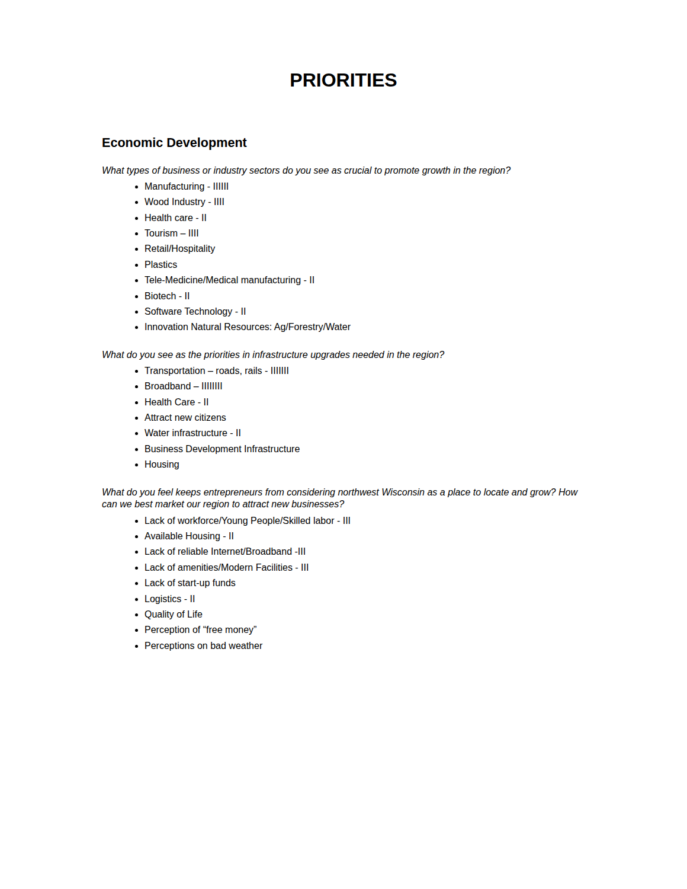PRIORITIES
Economic Development
What types of business or industry sectors do you see as crucial to promote growth in the region?
Manufacturing - IIIIII
Wood Industry - IIII
Health care - II
Tourism – IIII
Retail/Hospitality
Plastics
Tele-Medicine/Medical manufacturing - II
Biotech - II
Software Technology - II
Innovation Natural Resources: Ag/Forestry/Water
What do you see as the priorities in infrastructure upgrades needed in the region?
Transportation – roads, rails - IIIIIII
Broadband – IIIIIIII
Health Care - II
Attract new citizens
Water infrastructure - II
Business Development Infrastructure
Housing
What do you feel keeps entrepreneurs from considering northwest Wisconsin as a place to locate and grow? How can we best market our region to attract new businesses?
Lack of workforce/Young People/Skilled labor - III
Available Housing - II
Lack of reliable Internet/Broadband -III
Lack of amenities/Modern Facilities - III
Lack of start-up funds
Logistics - II
Quality of Life
Perception of “free money”
Perceptions on bad weather